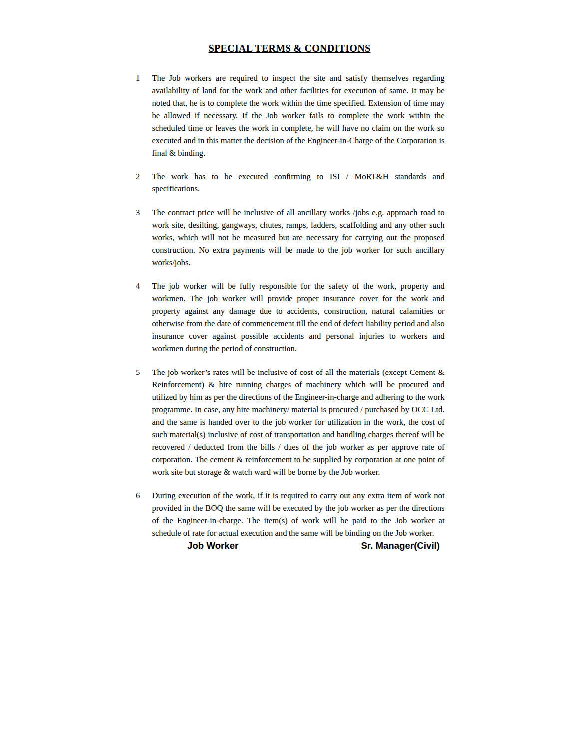SPECIAL TERMS & CONDITIONS
1 The Job workers are required to inspect the site and satisfy themselves regarding availability of land for the work and other facilities for execution of same. It may be noted that, he is to complete the work within the time specified. Extension of time may be allowed if necessary. If the Job worker fails to complete the work within the scheduled time or leaves the work in complete, he will have no claim on the work so executed and in this matter the decision of the Engineer-in-Charge of the Corporation is final & binding.
2 The work has to be executed confirming to ISI / MoRT&H standards and specifications.
3 The contract price will be inclusive of all ancillary works /jobs e.g. approach road to work site, desilting, gangways, chutes, ramps, ladders, scaffolding and any other such works, which will not be measured but are necessary for carrying out the proposed construction. No extra payments will be made to the job worker for such ancillary works/jobs.
4 The job worker will be fully responsible for the safety of the work, property and workmen. The job worker will provide proper insurance cover for the work and property against any damage due to accidents, construction, natural calamities or otherwise from the date of commencement till the end of defect liability period and also insurance cover against possible accidents and personal injuries to workers and workmen during the period of construction.
5 The job worker’s rates will be inclusive of cost of all the materials (except Cement & Reinforcement) & hire running charges of machinery which will be procured and utilized by him as per the directions of the Engineer-in-charge and adhering to the work programme. In case, any hire machinery/ material is procured / purchased by OCC Ltd. and the same is handed over to the job worker for utilization in the work, the cost of such material(s) inclusive of cost of transportation and handling charges thereof will be recovered / deducted from the bills / dues of the job worker as per approve rate of corporation. The cement & reinforcement to be supplied by corporation at one point of work site but storage & watch ward will be borne by the Job worker.
6 During execution of the work, if it is required to carry out any extra item of work not provided in the BOQ the same will be executed by the job worker as per the directions of the Engineer-in-charge. The item(s) of work will be paid to the Job worker at schedule of rate for actual execution and the same will be binding on the Job worker.
Job Worker
Sr. Manager(Civil)